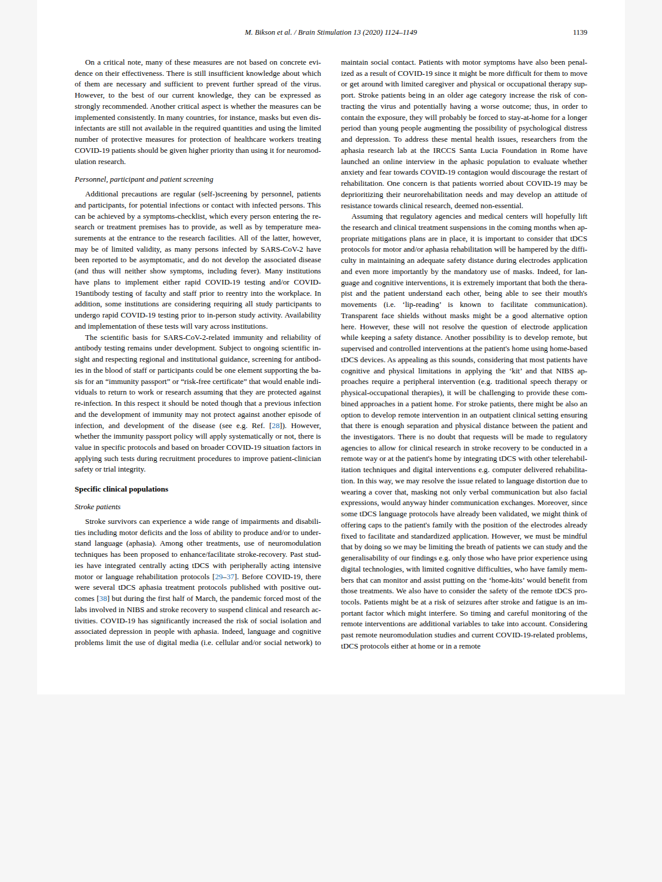M. Bikson et al. / Brain Stimulation 13 (2020) 1124–1149 1139
On a critical note, many of these measures are not based on concrete evidence on their effectiveness. There is still insufficient knowledge about which of them are necessary and sufficient to prevent further spread of the virus. However, to the best of our current knowledge, they can be expressed as strongly recommended. Another critical aspect is whether the measures can be implemented consistently. In many countries, for instance, masks but even disinfectants are still not available in the required quantities and using the limited number of protective measures for protection of healthcare workers treating COVID-19 patients should be given higher priority than using it for neuromodulation research.
Personnel, participant and patient screening
Additional precautions are regular (self-)screening by personnel, patients and participants, for potential infections or contact with infected persons. This can be achieved by a symptoms-checklist, which every person entering the research or treatment premises has to provide, as well as by temperature measurements at the entrance to the research facilities. All of the latter, however, may be of limited validity, as many persons infected by SARS-CoV-2 have been reported to be asymptomatic, and do not develop the associated disease (and thus will neither show symptoms, including fever). Many institutions have plans to implement either rapid COVID-19 testing and/or COVID-19antibody testing of faculty and staff prior to reentry into the workplace. In addition, some institutions are considering requiring all study participants to undergo rapid COVID-19 testing prior to in-person study activity. Availability and implementation of these tests will vary across institutions.
The scientific basis for SARS-CoV-2-related immunity and reliability of antibody testing remains under development. Subject to ongoing scientific insight and respecting regional and institutional guidance, screening for antibodies in the blood of staff or participants could be one element supporting the basis for an “immunity passport” or “risk-free certificate” that would enable individuals to return to work or research assuming that they are protected against re-infection. In this respect it should be noted though that a previous infection and the development of immunity may not protect against another episode of infection, and development of the disease (see e.g. Ref. [28]). However, whether the immunity passport policy will apply systematically or not, there is value in specific protocols and based on broader COVID-19 situation factors in applying such tests during recruitment procedures to improve patient-clinician safety or trial integrity.
Specific clinical populations
Stroke patients
Stroke survivors can experience a wide range of impairments and disabilities including motor deficits and the loss of ability to produce and/or to understand language (aphasia). Among other treatments, use of neuromodulation techniques has been proposed to enhance/facilitate stroke-recovery. Past studies have integrated centrally acting tDCS with peripherally acting intensive motor or language rehabilitation protocols [29–37]. Before COVID-19, there were several tDCS aphasia treatment protocols published with positive outcomes [38] but during the first half of March, the pandemic forced most of the labs involved in NIBS and stroke recovery to suspend clinical and research activities. COVID-19 has significantly increased the risk of social isolation and associated depression in people with aphasia. Indeed, language and cognitive problems limit the use of digital media (i.e. cellular and/or social network) to maintain social contact. Patients with motor symptoms have also been penalized as a result of COVID-19 since it might be more difficult for them to move or get around with limited caregiver and physical or occupational therapy support. Stroke patients being in an older age category increase the risk of contracting the virus and potentially having a worse outcome; thus, in order to contain the exposure, they will probably be forced to stay-at-home for a longer period than young people augmenting the possibility of psychological distress and depression. To address these mental health issues, researchers from the aphasia research lab at the IRCCS Santa Lucia Foundation in Rome have launched an online interview in the aphasic population to evaluate whether anxiety and fear towards COVID-19 contagion would discourage the restart of rehabilitation. One concern is that patients worried about COVID-19 may be deprioritizing their neurorehabilitation needs and may develop an attitude of resistance towards clinical research, deemed non-essential.
Assuming that regulatory agencies and medical centers will hopefully lift the research and clinical treatment suspensions in the coming months when appropriate mitigations plans are in place, it is important to consider that tDCS protocols for motor and/or aphasia rehabilitation will be hampered by the difficulty in maintaining an adequate safety distance during electrodes application and even more importantly by the mandatory use of masks. Indeed, for language and cognitive interventions, it is extremely important that both the therapist and the patient understand each other, being able to see their mouth's movements (i.e. ‘lip-reading’ is known to facilitate communication). Transparent face shields without masks might be a good alternative option here. However, these will not resolve the question of electrode application while keeping a safety distance. Another possibility is to develop remote, but supervised and controlled interventions at the patient's home using home-based tDCS devices. As appealing as this sounds, considering that most patients have cognitive and physical limitations in applying the ‘kit’ and that NIBS approaches require a peripheral intervention (e.g. traditional speech therapy or physical-occupational therapies), it will be challenging to provide these combined approaches in a patient home. For stroke patients, there might be also an option to develop remote intervention in an outpatient clinical setting ensuring that there is enough separation and physical distance between the patient and the investigators. There is no doubt that requests will be made to regulatory agencies to allow for clinical research in stroke recovery to be conducted in a remote way or at the patient's home by integrating tDCS with other telerehabilitation techniques and digital interventions e.g. computer delivered rehabilitation. In this way, we may resolve the issue related to language distortion due to wearing a cover that, masking not only verbal communication but also facial expressions, would anyway hinder communication exchanges. Moreover, since some tDCS language protocols have already been validated, we might think of offering caps to the patient's family with the position of the electrodes already fixed to facilitate and standardized application. However, we must be mindful that by doing so we may be limiting the breath of patients we can study and the generalisability of our findings e.g. only those who have prior experience using digital technologies, with limited cognitive difficulties, who have family members that can monitor and assist putting on the ‘home-kits’ would benefit from those treatments. We also have to consider the safety of the remote tDCS protocols. Patients might be at a risk of seizures after stroke and fatigue is an important factor which might interfere. So timing and careful monitoring of the remote interventions are additional variables to take into account. Considering past remote neuromodulation studies and current COVID-19-related problems, tDCS protocols either at home or in a remote